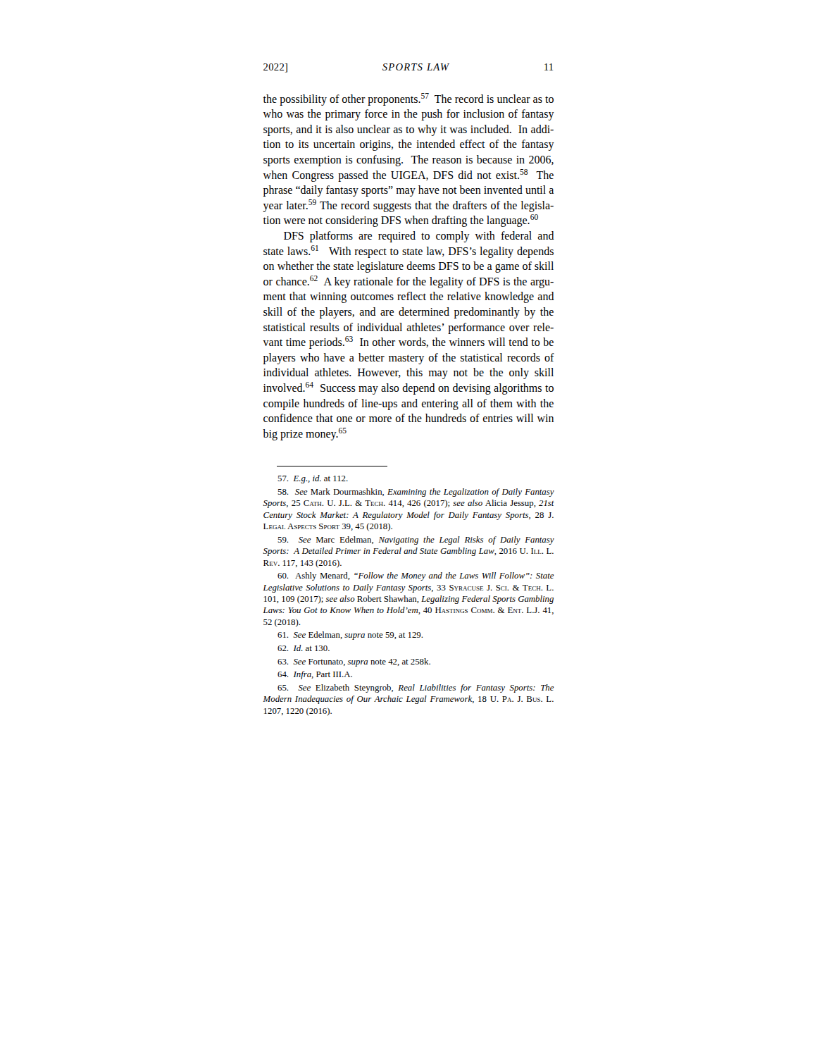2022] SPORTS LAW 11
the possibility of other proponents.57 The record is unclear as to who was the primary force in the push for inclusion of fantasy sports, and it is also unclear as to why it was included. In addition to its uncertain origins, the intended effect of the fantasy sports exemption is confusing. The reason is because in 2006, when Congress passed the UIGEA, DFS did not exist.58 The phrase “daily fantasy sports” may have not been invented until a year later.59 The record suggests that the drafters of the legislation were not considering DFS when drafting the language.60
DFS platforms are required to comply with federal and state laws.61 With respect to state law, DFS’s legality depends on whether the state legislature deems DFS to be a game of skill or chance.62 A key rationale for the legality of DFS is the argument that winning outcomes reflect the relative knowledge and skill of the players, and are determined predominantly by the statistical results of individual athletes’ performance over relevant time periods.63 In other words, the winners will tend to be players who have a better mastery of the statistical records of individual athletes. However, this may not be the only skill involved.64 Success may also depend on devising algorithms to compile hundreds of line-ups and entering all of them with the confidence that one or more of the hundreds of entries will win big prize money.65
57. E.g., id. at 112.
58. See Mark Dourmashkin, Examining the Legalization of Daily Fantasy Sports, 25 Cath. U. J.L. & Tech. 414, 426 (2017); see also Alicia Jessup, 21st Century Stock Market: A Regulatory Model for Daily Fantasy Sports, 28 J. Legal Aspects Sport 39, 45 (2018).
59. See Marc Edelman, Navigating the Legal Risks of Daily Fantasy Sports: A Detailed Primer in Federal and State Gambling Law, 2016 U. Ill. L. Rev. 117, 143 (2016).
60. Ashly Menard, “Follow the Money and the Laws Will Follow”: State Legislative Solutions to Daily Fantasy Sports, 33 Syracuse J. Sci. & Tech. L. 101, 109 (2017); see also Robert Shawhan, Legalizing Federal Sports Gambling Laws: You Got to Know When to Hold’em, 40 Hastings Comm. & Ent. L.J. 41, 52 (2018).
61. See Edelman, supra note 59, at 129.
62. Id. at 130.
63. See Fortunato, supra note 42, at 258k.
64. Infra, Part III.A.
65. See Elizabeth Steyngrob, Real Liabilities for Fantasy Sports: The Modern Inadequacies of Our Archaic Legal Framework, 18 U. Pa. J. Bus. L. 1207, 1220 (2016).